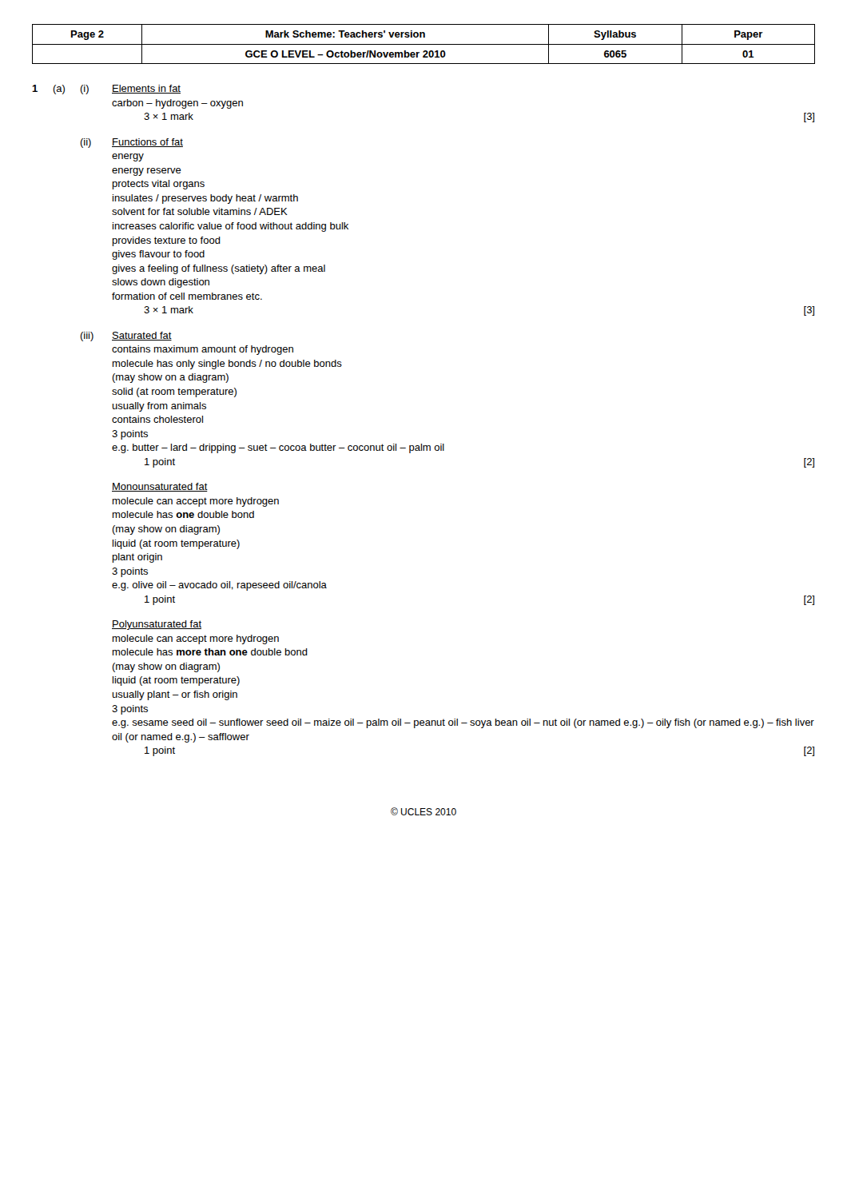| Page 2 | Mark Scheme: Teachers' version | Syllabus | Paper |
| | GCE O LEVEL – October/November 2010 | 6065 | 01 |
1
(a)
(i)
Elements in fat
carbon – hydrogen – oxygen
3 × 1 mark [3]
(ii)
Functions of fat
energy
energy reserve
protects vital organs
insulates / preserves body heat / warmth
solvent for fat soluble vitamins / ADEK
increases calorific value of food without adding bulk
provides texture to food
gives flavour to food
gives a feeling of fullness (satiety) after a meal
slows down digestion
formation of cell membranes etc.
3 × 1 mark [3]
(iii)
Saturated fat
contains maximum amount of hydrogen
molecule has only single bonds / no double bonds
(may show on a diagram)
solid (at room temperature)
usually from animals
contains cholesterol
3 points
e.g. butter – lard – dripping – suet – cocoa butter – coconut oil – palm oil
1 point [2]
Monounsaturated fat
molecule can accept more hydrogen
molecule has one double bond
(may show on diagram)
liquid (at room temperature)
plant origin
3 points
e.g. olive oil – avocado oil, rapeseed oil/canola
1 point [2]
Polyunsaturated fat
molecule can accept more hydrogen
molecule has more than one double bond
(may show on diagram)
liquid (at room temperature)
usually plant – or fish origin
3 points
e.g. sesame seed oil – sunflower seed oil – maize oil – palm oil – peanut oil – soya bean oil – nut oil (or named e.g.) – oily fish (or named e.g.) – fish liver oil (or named e.g.) – safflower
1 point [2]
© UCLES 2010